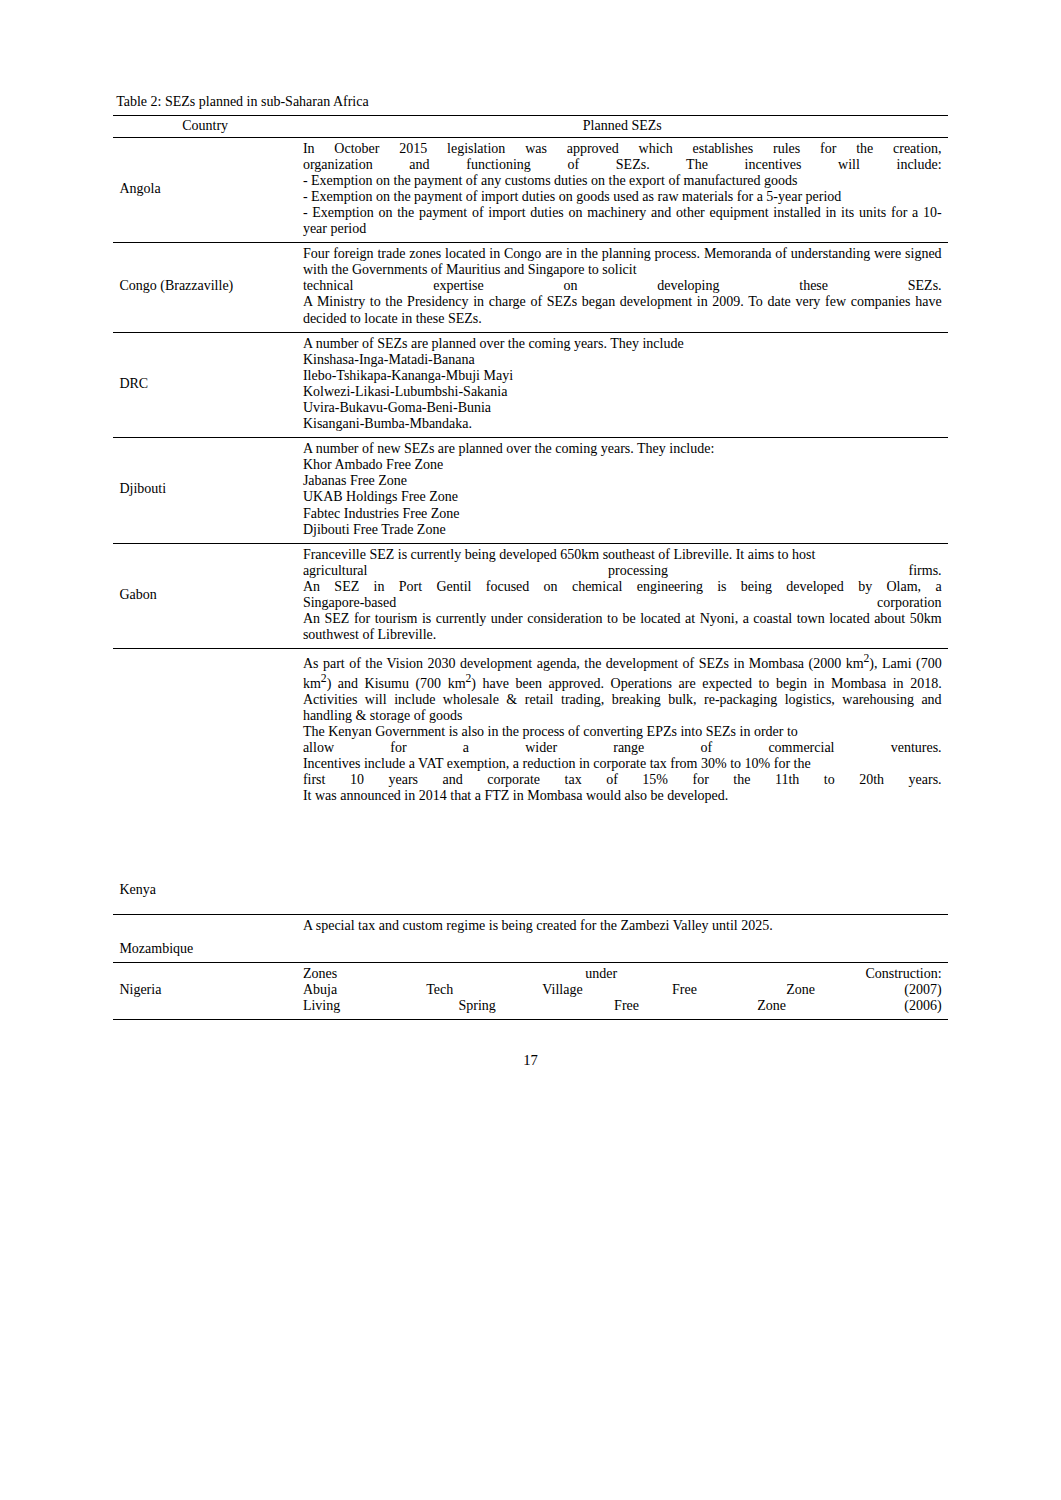Table 2: SEZs planned in sub-Saharan Africa
| Country | Planned SEZs |
| --- | --- |
| Angola | In October 2015 legislation was approved which establishes rules for the creation, organization and functioning of SEZs. The incentives will include: - Exemption on the payment of any customs duties on the export of manufactured goods - Exemption on the payment of import duties on goods used as raw materials for a 5-year period - Exemption on the payment of import duties on machinery and other equipment installed in its units for a 10-year period |
| Congo (Brazzaville) | Four foreign trade zones located in Congo are in the planning process. Memoranda of understanding were signed with the Governments of Mauritius and Singapore to solicit technical expertise on developing these SEZs. A Ministry to the Presidency in charge of SEZs began development in 2009. To date very few companies have decided to locate in these SEZs. |
| DRC | A number of SEZs are planned over the coming years. They include Kinshasa-Inga-Matadi-Banana Ilebo-Tshikapa-Kananga-Mbuji Mayi Kolwezi-Likasi-Lubumbshi-Sakania Uvira-Bukavu-Goma-Beni-Bunia Kisangani-Bumba-Mbandaka. |
| Djibouti | A number of new SEZs are planned over the coming years. They include: Khor Ambado Free Zone Jabanas Free Zone UKAB Holdings Free Zone Fabtec Industries Free Zone Djibouti Free Trade Zone |
| Gabon | Franceville SEZ is currently being developed 650km southeast of Libreville. It aims to host agricultural processing firms. An SEZ in Port Gentil focused on chemical engineering is being developed by Olam, a Singapore-based corporation An SEZ for tourism is currently under consideration to be located at Nyoni, a coastal town located about 50km southwest of Libreville. |
| Kenya | As part of the Vision 2030 development agenda, the development of SEZs in Mombasa (2000 km 2 ), Lami (700 km 2 ) and Kisumu (700 km 2 ) have been approved. Operations are expected to begin in Mombasa in 2018. Activities will include wholesale & retail trading, breaking bulk, re-packaging logistics, warehousing and handling & storage of goods The Kenyan Government is also in the process of converting EPZs into SEZs in order to allow for a wider range of commercial ventures. Incentives include a VAT exemption, a reduction in corporate tax from 30% to 10% for the first 10 years and corporate tax of 15% for the 11th to 20th years. It was announced in 2014 that a FTZ in Mombasa would also be developed. |
| Mozambique | A special tax and custom regime is being created for the Zambezi Valley until 2025. |
| Nigeria | Zones under Construction: Abuja Tech Village Free Zone (2007) Living Spring Free Zone (2006) |
17